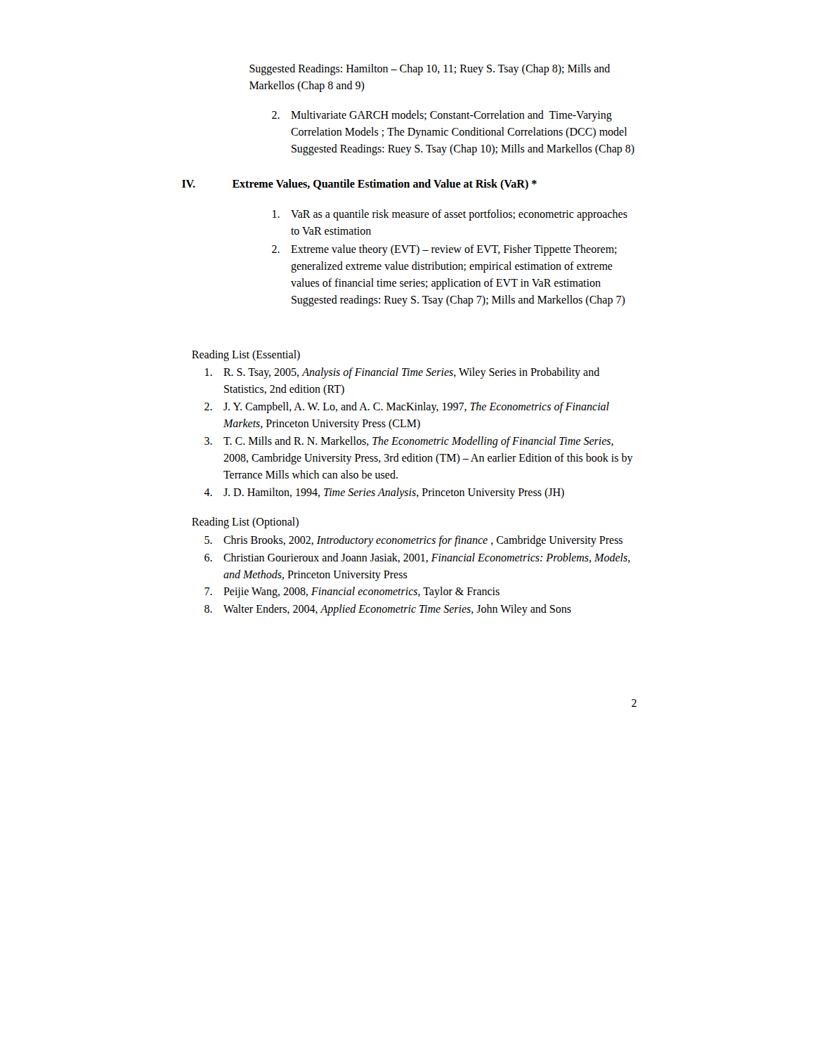Suggested Readings: Hamilton – Chap 10, 11; Ruey S. Tsay (Chap 8); Mills and Markellos (Chap 8 and 9)
Multivariate GARCH models; Constant-Correlation and Time-Varying Correlation Models ; The Dynamic Conditional Correlations (DCC) model
Suggested Readings: Ruey S. Tsay (Chap 10); Mills and Markellos (Chap 8)
IV. Extreme Values, Quantile Estimation and Value at Risk (VaR) *
VaR as a quantile risk measure of asset portfolios; econometric approaches to VaR estimation
Extreme value theory (EVT) – review of EVT, Fisher Tippette Theorem; generalized extreme value distribution; empirical estimation of extreme values of financial time series; application of EVT in VaR estimation
Suggested readings: Ruey S. Tsay (Chap 7); Mills and Markellos (Chap 7)
Reading List (Essential)
R. S. Tsay, 2005, Analysis of Financial Time Series, Wiley Series in Probability and Statistics, 2nd edition (RT)
J. Y. Campbell, A. W. Lo, and A. C. MacKinlay, 1997, The Econometrics of Financial Markets, Princeton University Press (CLM)
T. C. Mills and R. N. Markellos, The Econometric Modelling of Financial Time Series, 2008, Cambridge University Press, 3rd edition (TM) – An earlier Edition of this book is by Terrance Mills which can also be used.
J. D. Hamilton, 1994, Time Series Analysis, Princeton University Press (JH)
Reading List (Optional)
Chris Brooks, 2002, Introductory econometrics for finance , Cambridge University Press
Christian Gourieroux and Joann Jasiak, 2001, Financial Econometrics: Problems, Models, and Methods, Princeton University Press
Peijie Wang, 2008, Financial econometrics, Taylor & Francis
Walter Enders, 2004, Applied Econometric Time Series, John Wiley and Sons
2